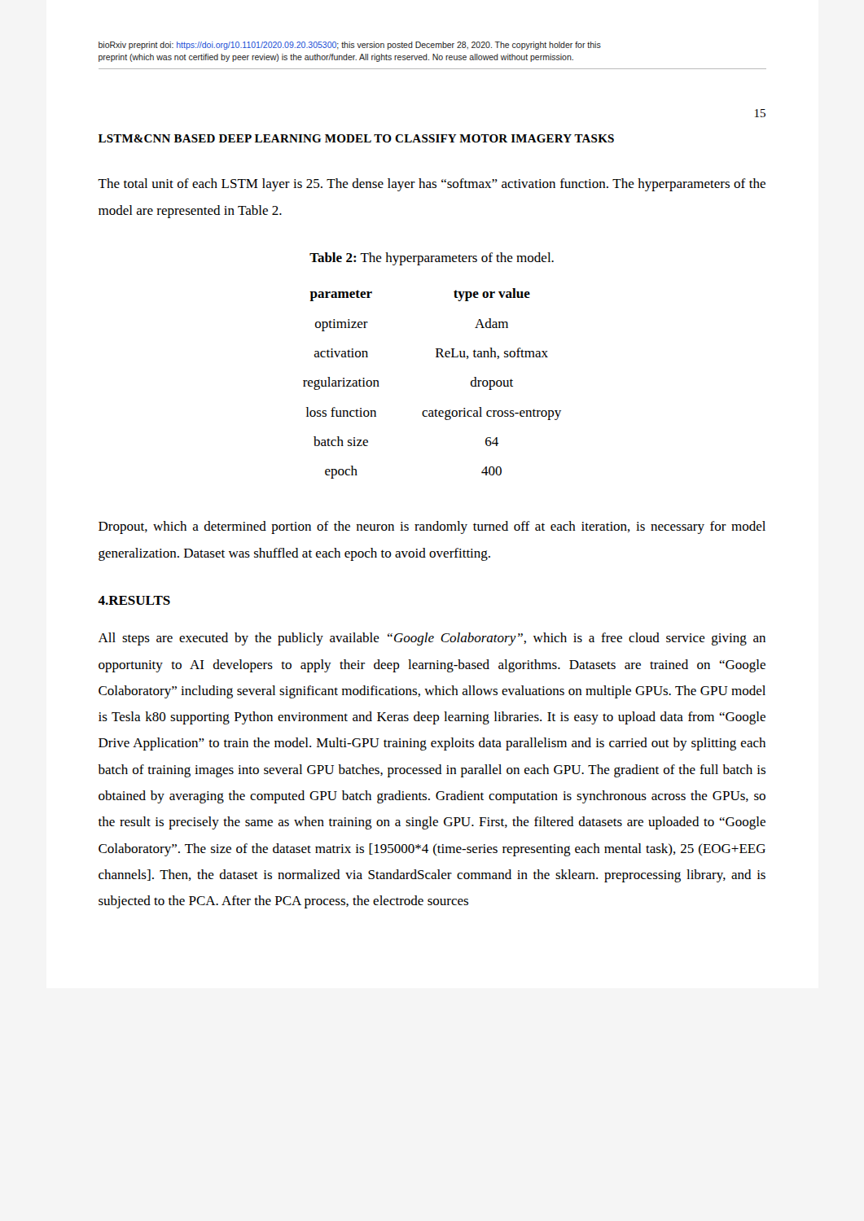bioRxiv preprint doi: https://doi.org/10.1101/2020.09.20.305300; this version posted December 28, 2020. The copyright holder for this
preprint (which was not certified by peer review) is the author/funder. All rights reserved. No reuse allowed without permission.
15
LSTM&CNN BASED DEEP LEARNING MODEL TO CLASSIFY MOTOR IMAGERY TASKS
The total unit of each LSTM layer is 25. The dense layer has “softmax” activation function. The hyperparameters of the model are represented in Table 2.
Table 2: The hyperparameters of the model.
| parameter | type or value |
| --- | --- |
| optimizer | Adam |
| activation | ReLu, tanh, softmax |
| regularization | dropout |
| loss function | categorical cross-entropy |
| batch size | 64 |
| epoch | 400 |
Dropout, which a determined portion of the neuron is randomly turned off at each iteration, is necessary for model generalization. Dataset was shuffled at each epoch to avoid overfitting.
4.RESULTS
All steps are executed by the publicly available “Google Colaboratory”, which is a free cloud service giving an opportunity to AI developers to apply their deep learning-based algorithms. Datasets are trained on “Google Colaboratory” including several significant modifications, which allows evaluations on multiple GPUs. The GPU model is Tesla k80 supporting Python environment and Keras deep learning libraries. It is easy to upload data from “Google Drive Application” to train the model. Multi-GPU training exploits data parallelism and is carried out by splitting each batch of training images into several GPU batches, processed in parallel on each GPU. The gradient of the full batch is obtained by averaging the computed GPU batch gradients. Gradient computation is synchronous across the GPUs, so the result is precisely the same as when training on a single GPU. First, the filtered datasets are uploaded to “Google Colaboratory”. The size of the dataset matrix is [195000*4 (time-series representing each mental task), 25 (EOG+EEG channels]. Then, the dataset is normalized via StandardScaler command in the sklearn. preprocessing library, and is subjected to the PCA. After the PCA process, the electrode sources